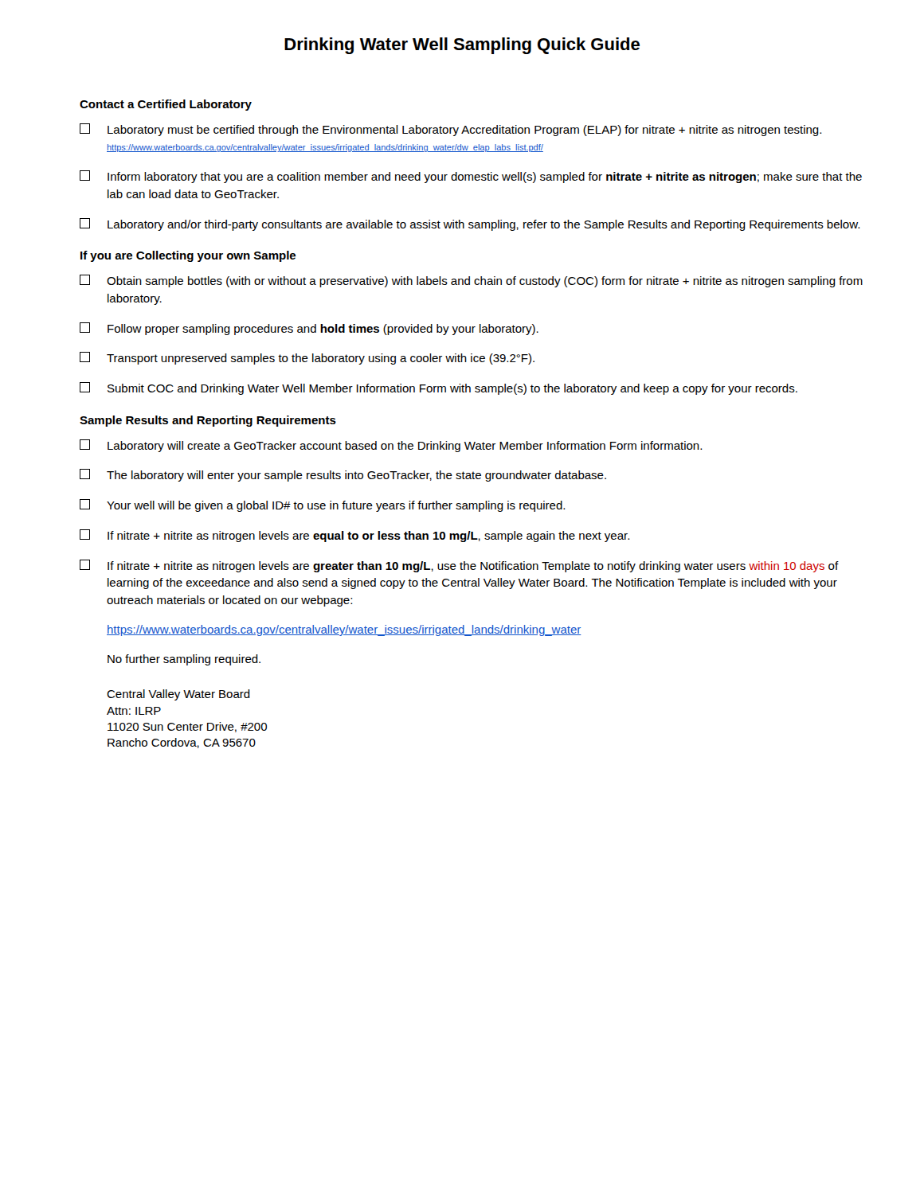Drinking Water Well Sampling Quick Guide
Contact a Certified Laboratory
Laboratory must be certified through the Environmental Laboratory Accreditation Program (ELAP) for nitrate + nitrite as nitrogen testing.
https://www.waterboards.ca.gov/centralvalley/water_issues/irrigated_lands/drinking_water/dw_elap_labs_list.pdf/
Inform laboratory that you are a coalition member and need your domestic well(s) sampled for nitrate + nitrite as nitrogen; make sure that the lab can load data to GeoTracker.
Laboratory and/or third-party consultants are available to assist with sampling, refer to the Sample Results and Reporting Requirements below.
If you are Collecting your own Sample
Obtain sample bottles (with or without a preservative) with labels and chain of custody (COC) form for nitrate + nitrite as nitrogen sampling from laboratory.
Follow proper sampling procedures and hold times (provided by your laboratory).
Transport unpreserved samples to the laboratory using a cooler with ice (39.2°F).
Submit COC and Drinking Water Well Member Information Form with sample(s) to the laboratory and keep a copy for your records.
Sample Results and Reporting Requirements
Laboratory will create a GeoTracker account based on the Drinking Water Member Information Form information.
The laboratory will enter your sample results into GeoTracker, the state groundwater database.
Your well will be given a global ID# to use in future years if further sampling is required.
If nitrate + nitrite as nitrogen levels are equal to or less than 10 mg/L, sample again the next year.
If nitrate + nitrite as nitrogen levels are greater than 10 mg/L, use the Notification Template to notify drinking water users within 10 days of learning of the exceedance and also send a signed copy to the Central Valley Water Board. The Notification Template is included with your outreach materials or located on our webpage:
https://www.waterboards.ca.gov/centralvalley/water_issues/irrigated_lands/drinking_water
No further sampling required.
Central Valley Water Board
Attn: ILRP
11020 Sun Center Drive, #200
Rancho Cordova, CA 95670